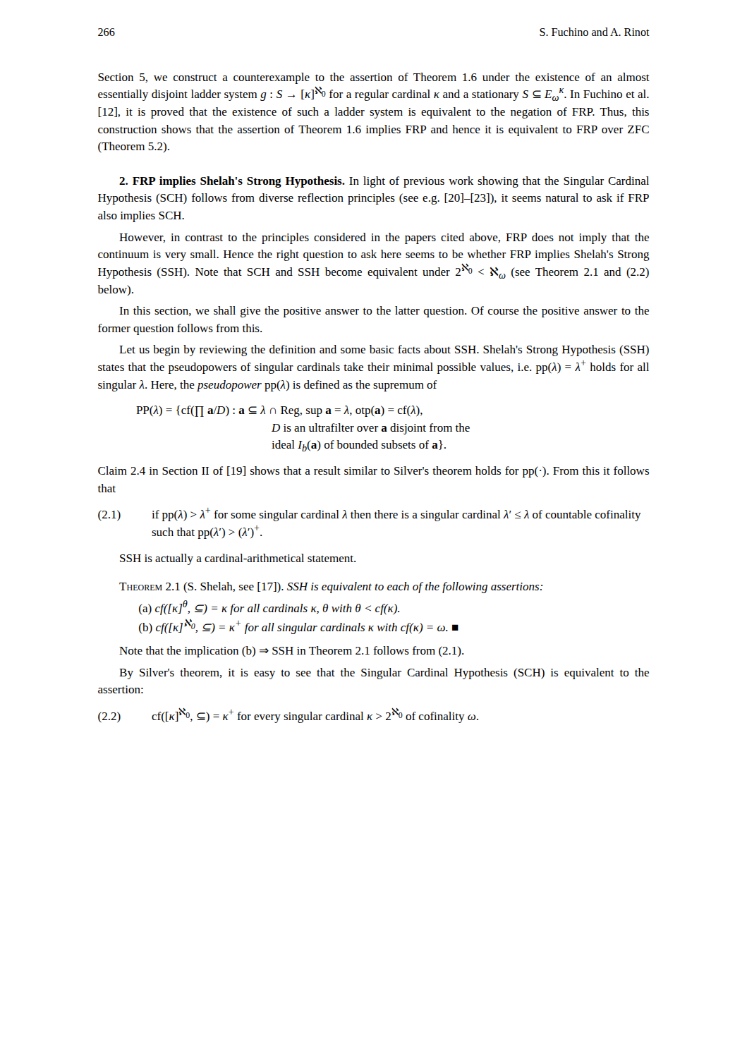266 S. Fuchino and A. Rinot
Section 5, we construct a counterexample to the assertion of Theorem 1.6 under the existence of an almost essentially disjoint ladder system g : S → [κ]ℵ0 for a regular cardinal κ and a stationary S ⊆ Eωκ. In Fuchino et al. [12], it is proved that the existence of such a ladder system is equivalent to the negation of FRP. Thus, this construction shows that the assertion of Theorem 1.6 implies FRP and hence it is equivalent to FRP over ZFC (Theorem 5.2).
2. FRP implies Shelah's Strong Hypothesis. In light of previous work showing that the Singular Cardinal Hypothesis (SCH) follows from diverse reflection principles (see e.g. [20]–[23]), it seems natural to ask if FRP also implies SCH.
However, in contrast to the principles considered in the papers cited above, FRP does not imply that the continuum is very small. Hence the right question to ask here seems to be whether FRP implies Shelah's Strong Hypothesis (SSH). Note that SCH and SSH become equivalent under 2ℵ0 < ℵω (see Theorem 2.1 and (2.2) below).
In this section, we shall give the positive answer to the latter question. Of course the positive answer to the former question follows from this.
Let us begin by reviewing the definition and some basic facts about SSH. Shelah's Strong Hypothesis (SSH) states that the pseudopowers of singular cardinals take their minimal possible values, i.e. pp(λ) = λ+ holds for all singular λ. Here, the pseudopower pp(λ) is defined as the supremum of
PP(λ) = {cf(∏ a/D) : a ⊆ λ ∩ Reg, sup a = λ, otp(a) = cf(λ),
D is an ultrafilter over a disjoint from the
ideal Ib(a) of bounded subsets of a}.
Claim 2.4 in Section II of [19] shows that a result similar to Silver's theorem holds for pp(·). From this it follows that
(2.1)
if pp(λ) > λ+ for some singular cardinal λ then there is a singular cardinal λ′ ≤ λ of countable cofinality such that pp(λ′) > (λ′)+.
SSH is actually a cardinal-arithmetical statement.
Theorem 2.1 (S. Shelah, see [17]). SSH is equivalent to each of the following assertions:
(a) cf([κ]θ, ⊆) = κ for all cardinals κ, θ with θ < cf(κ).
(b) cf([κ]ℵ0, ⊆) = κ+ for all singular cardinals κ with cf(κ) = ω. ■
Note that the implication (b) ⇒ SSH in Theorem 2.1 follows from (2.1).
By Silver's theorem, it is easy to see that the Singular Cardinal Hypothesis (SCH) is equivalent to the assertion:
(2.2)
cf([κ]ℵ0, ⊆) = κ+ for every singular cardinal κ > 2ℵ0 of cofinality ω.